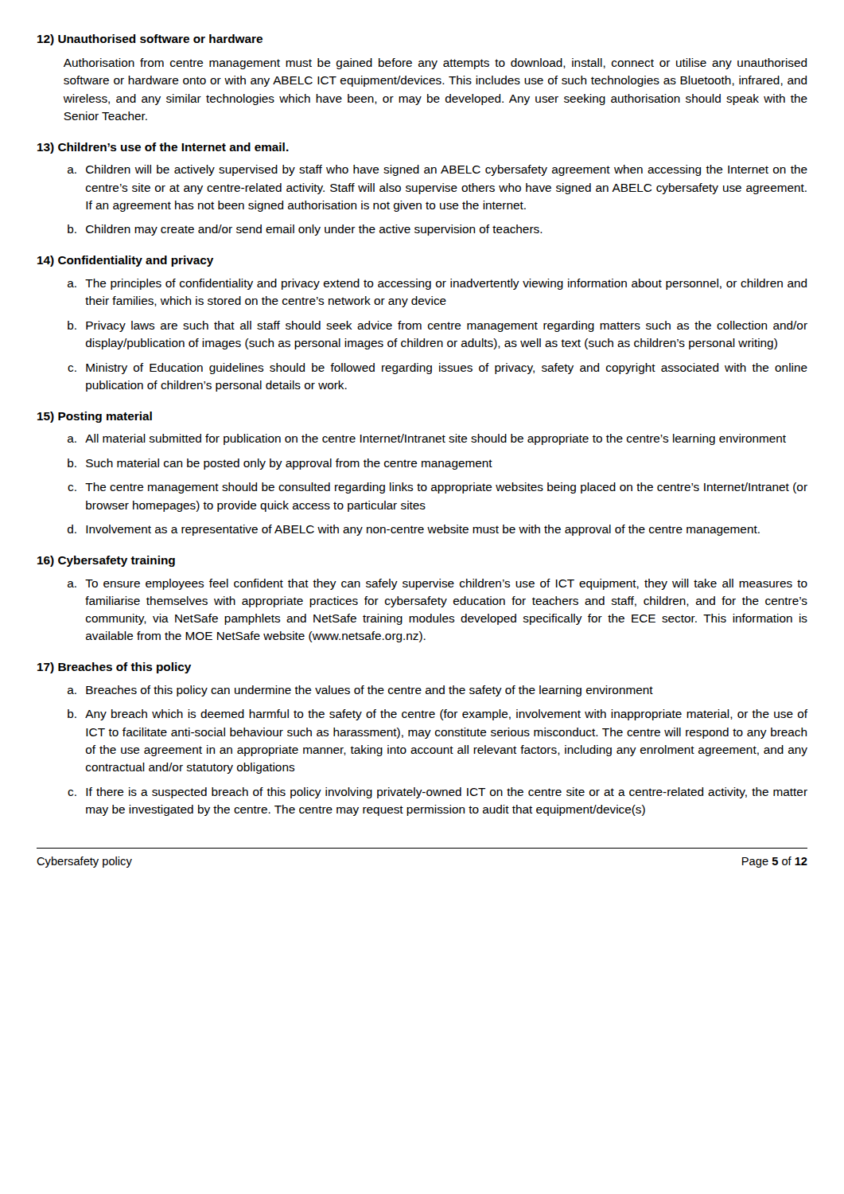12) Unauthorised software or hardware
Authorisation from centre management must be gained before any attempts to download, install, connect or utilise any unauthorised software or hardware onto or with any ABELC ICT equipment/devices. This includes use of such technologies as Bluetooth, infrared, and wireless, and any similar technologies which have been, or may be developed. Any user seeking authorisation should speak with the Senior Teacher.
13) Children’s use of the Internet and email.
Children will be actively supervised by staff who have signed an ABELC cybersafety agreement when accessing the Internet on the centre’s site or at any centre-related activity. Staff will also supervise others who have signed an ABELC cybersafety use agreement. If an agreement has not been signed authorisation is not given to use the internet.
Children may create and/or send email only under the active supervision of teachers.
14) Confidentiality and privacy
The principles of confidentiality and privacy extend to accessing or inadvertently viewing information about personnel, or children and their families, which is stored on the centre’s network or any device
Privacy laws are such that all staff should seek advice from centre management regarding matters such as the collection and/or display/publication of images (such as personal images of children or adults), as well as text (such as children’s personal writing)
Ministry of Education guidelines should be followed regarding issues of privacy, safety and copyright associated with the online publication of children’s personal details or work.
15) Posting material
All material submitted for publication on the centre Internet/Intranet site should be appropriate to the centre’s learning environment
Such material can be posted only by approval from the centre management
The centre management should be consulted regarding links to appropriate websites being placed on the centre’s Internet/Intranet (or browser homepages) to provide quick access to particular sites
Involvement as a representative of ABELC with any non-centre website must be with the approval of the centre management.
16) Cybersafety training
To ensure employees feel confident that they can safely supervise children’s use of ICT equipment, they will take all measures to familiarise themselves with appropriate practices for cybersafety education for teachers and staff, children, and for the centre’s community, via NetSafe pamphlets and NetSafe training modules developed specifically for the ECE sector. This information is available from the MOE NetSafe website (www.netsafe.org.nz).
17) Breaches of this policy
Breaches of this policy can undermine the values of the centre and the safety of the learning environment
Any breach which is deemed harmful to the safety of the centre (for example, involvement with inappropriate material, or the use of ICT to facilitate anti-social behaviour such as harassment), may constitute serious misconduct. The centre will respond to any breach of the use agreement in an appropriate manner, taking into account all relevant factors, including any enrolment agreement, and any contractual and/or statutory obligations
If there is a suspected breach of this policy involving privately-owned ICT on the centre site or at a centre-related activity, the matter may be investigated by the centre. The centre may request permission to audit that equipment/device(s)
Cybersafety policy Page 5 of 12